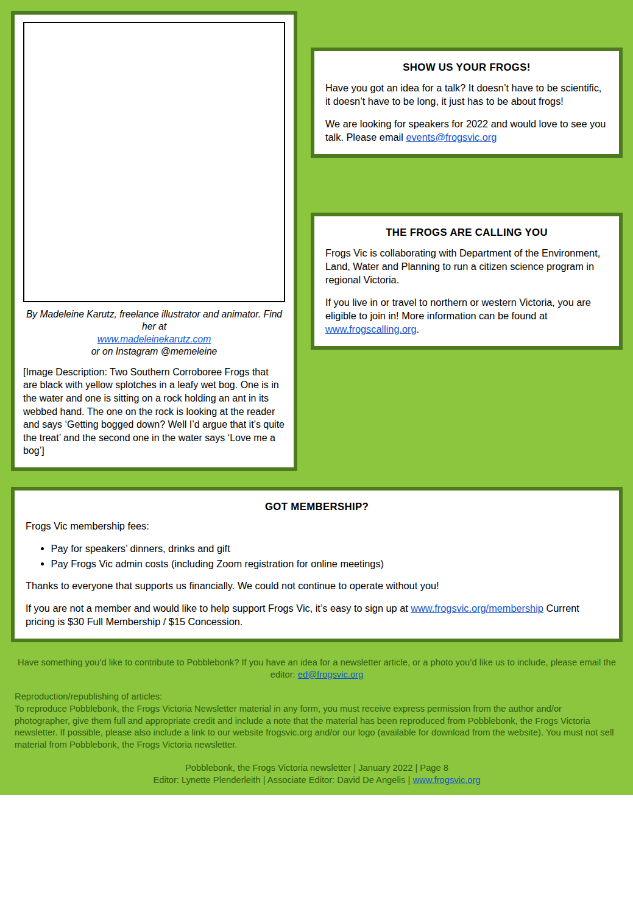By Madeleine Karutz, freelance illustrator and animator. Find her at
www.madeleinekarutz.com
or on Instagram @memeleine
[Image Description: Two Southern Corroboree Frogs that are black with yellow splotches in a leafy wet bog. One is in the water and one is sitting on a rock holding an ant in its webbed hand. The one on the rock is looking at the reader and says ‘Getting bogged down? Well I’d argue that it’s quite the treat’ and the second one in the water says ‘Love me a bog’]
SHOW US YOUR FROGS!
Have you got an idea for a talk? It doesn’t have to be scientific, it doesn’t have to be long, it just has to be about frogs!
We are looking for speakers for 2022 and would love to see you talk. Please email events@frogsvic.org
THE FROGS ARE CALLING YOU
Frogs Vic is collaborating with Department of the Environment, Land, Water and Planning to run a citizen science program in regional Victoria.
If you live in or travel to northern or western Victoria, you are eligible to join in! More information can be found at www.frogscalling.org.
GOT MEMBERSHIP?
Frogs Vic membership fees:
Pay for speakers’ dinners, drinks and gift
Pay Frogs Vic admin costs (including Zoom registration for online meetings)
Thanks to everyone that supports us financially. We could not continue to operate without you!
If you are not a member and would like to help support Frogs Vic, it’s easy to sign up at www.frogsvic.org/membership Current pricing is $30 Full Membership / $15 Concession.
Have something you’d like to contribute to Pobblebonk? If you have an idea for a newsletter article, or a photo you’d like us to include, please email the editor: ed@frogsvic.org
Reproduction/republishing of articles:
To reproduce Pobblebonk, the Frogs Victoria Newsletter material in any form, you must receive express permission from the author and/or photographer, give them full and appropriate credit and include a note that the material has been reproduced from Pobblebonk, the Frogs Victoria newsletter. If possible, please also include a link to our website frogsvic.org and/or our logo (available for download from the website). You must not sell material from Pobblebonk, the Frogs Victoria newsletter.
Pobblebonk, the Frogs Victoria newsletter | January 2022 | Page 8
Editor: Lynette Plenderleith | Associate Editor: David De Angelis | www.frogsvic.org